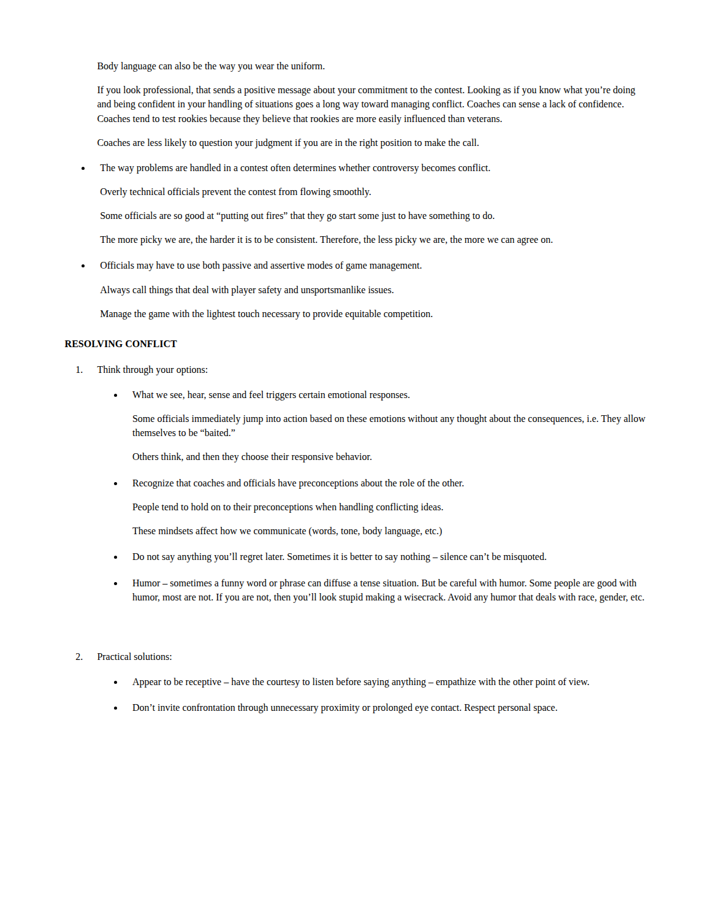Body language can also be the way you wear the uniform.
If you look professional, that sends a positive message about your commitment to the contest. Looking as if you know what you’re doing and being confident in your handling of situations goes a long way toward managing conflict. Coaches can sense a lack of confidence. Coaches tend to test rookies because they believe that rookies are more easily influenced than veterans.
Coaches are less likely to question your judgment if you are in the right position to make the call.
The way problems are handled in a contest often determines whether controversy becomes conflict.
Overly technical officials prevent the contest from flowing smoothly.
Some officials are so good at “putting out fires” that they go start some just to have something to do.
The more picky we are, the harder it is to be consistent. Therefore, the less picky we are, the more we can agree on.
Officials may have to use both passive and assertive modes of game management.
Always call things that deal with player safety and unsportsmanlike issues.
Manage the game with the lightest touch necessary to provide equitable competition.
Resolving Conflict
Think through your options:
What we see, hear, sense and feel triggers certain emotional responses.
Some officials immediately jump into action based on these emotions without any thought about the consequences, i.e. They allow themselves to be “baited.”
Others think, and then they choose their responsive behavior.
Recognize that coaches and officials have preconceptions about the role of the other.
People tend to hold on to their preconceptions when handling conflicting ideas.
These mindsets affect how we communicate (words, tone, body language, etc.)
Do not say anything you’ll regret later. Sometimes it is better to say nothing – silence can’t be misquoted.
Humor – sometimes a funny word or phrase can diffuse a tense situation. But be careful with humor. Some people are good with humor, most are not. If you are not, then you’ll look stupid making a wisecrack. Avoid any humor that deals with race, gender, etc.
Practical solutions:
Appear to be receptive – have the courtesy to listen before saying anything – empathize with the other point of view.
Don’t invite confrontation through unnecessary proximity or prolonged eye contact. Respect personal space.